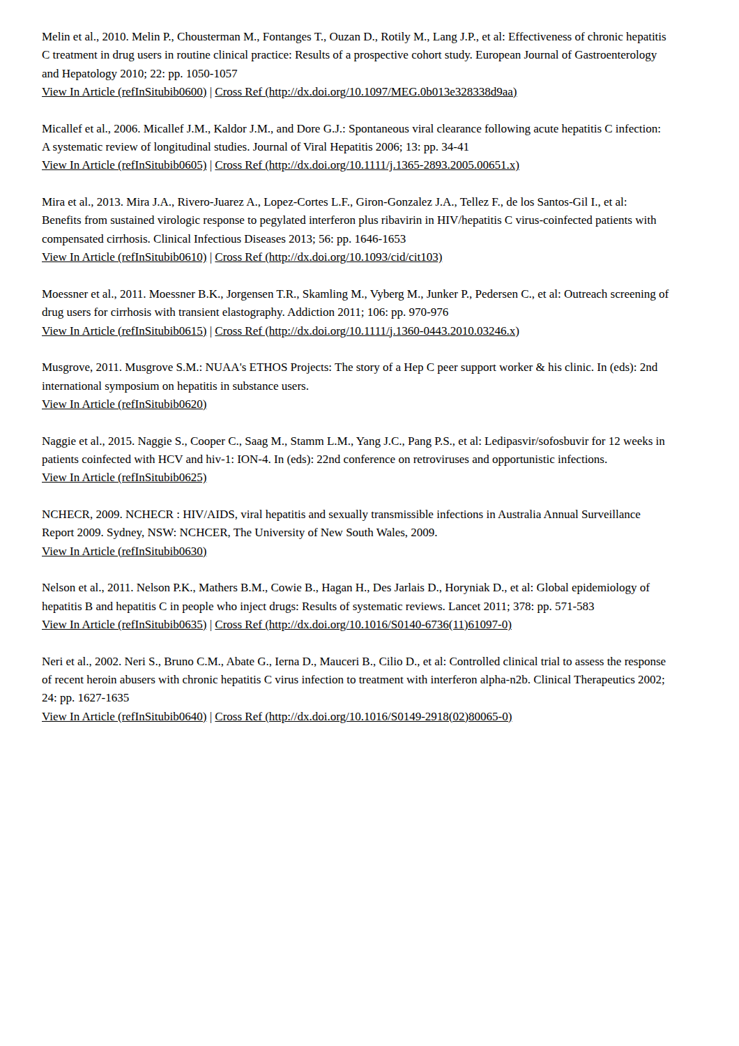Melin et al., 2010. Melin P., Chousterman M., Fontanges T., Ouzan D., Rotily M., Lang J.P., et al: Effectiveness of chronic hepatitis C treatment in drug users in routine clinical practice: Results of a prospective cohort study. European Journal of Gastroenterology and Hepatology 2010; 22: pp. 1050-1057
View In Article (refInSitubib0600) | Cross Ref (http://dx.doi.org/10.1097/MEG.0b013e328338d9aa)
Micallef et al., 2006. Micallef J.M., Kaldor J.M., and Dore G.J.: Spontaneous viral clearance following acute hepatitis C infection: A systematic review of longitudinal studies. Journal of Viral Hepatitis 2006; 13: pp. 34-41
View In Article (refInSitubib0605) | Cross Ref (http://dx.doi.org/10.1111/j.1365-2893.2005.00651.x)
Mira et al., 2013. Mira J.A., Rivero-Juarez A., Lopez-Cortes L.F., Giron-Gonzalez J.A., Tellez F., de los Santos-Gil I., et al: Benefits from sustained virologic response to pegylated interferon plus ribavirin in HIV/hepatitis C virus-coinfected patients with compensated cirrhosis. Clinical Infectious Diseases 2013; 56: pp. 1646-1653
View In Article (refInSitubib0610) | Cross Ref (http://dx.doi.org/10.1093/cid/cit103)
Moessner et al., 2011. Moessner B.K., Jorgensen T.R., Skamling M., Vyberg M., Junker P., Pedersen C., et al: Outreach screening of drug users for cirrhosis with transient elastography. Addiction 2011; 106: pp. 970-976
View In Article (refInSitubib0615) | Cross Ref (http://dx.doi.org/10.1111/j.1360-0443.2010.03246.x)
Musgrove, 2011. Musgrove S.M.: NUAA's ETHOS Projects: The story of a Hep C peer support worker & his clinic. In (eds): 2nd international symposium on hepatitis in substance users.
View In Article (refInSitubib0620)
Naggie et al., 2015. Naggie S., Cooper C., Saag M., Stamm L.M., Yang J.C., Pang P.S., et al: Ledipasvir/sofosbuvir for 12 weeks in patients coinfected with HCV and hiv-1: ION-4. In (eds): 22nd conference on retroviruses and opportunistic infections.
View In Article (refInSitubib0625)
NCHECR, 2009. NCHECR : HIV/AIDS, viral hepatitis and sexually transmissible infections in Australia Annual Surveillance Report 2009. Sydney, NSW: NCHCER, The University of New South Wales, 2009.
View In Article (refInSitubib0630)
Nelson et al., 2011. Nelson P.K., Mathers B.M., Cowie B., Hagan H., Des Jarlais D., Horyniak D., et al: Global epidemiology of hepatitis B and hepatitis C in people who inject drugs: Results of systematic reviews. Lancet 2011; 378: pp. 571-583
View In Article (refInSitubib0635) | Cross Ref (http://dx.doi.org/10.1016/S0140-6736(11)61097-0)
Neri et al., 2002. Neri S., Bruno C.M., Abate G., Ierna D., Mauceri B., Cilio D., et al: Controlled clinical trial to assess the response of recent heroin abusers with chronic hepatitis C virus infection to treatment with interferon alpha-n2b. Clinical Therapeutics 2002; 24: pp. 1627-1635
View In Article (refInSitubib0640) | Cross Ref (http://dx.doi.org/10.1016/S0149-2918(02)80065-0)